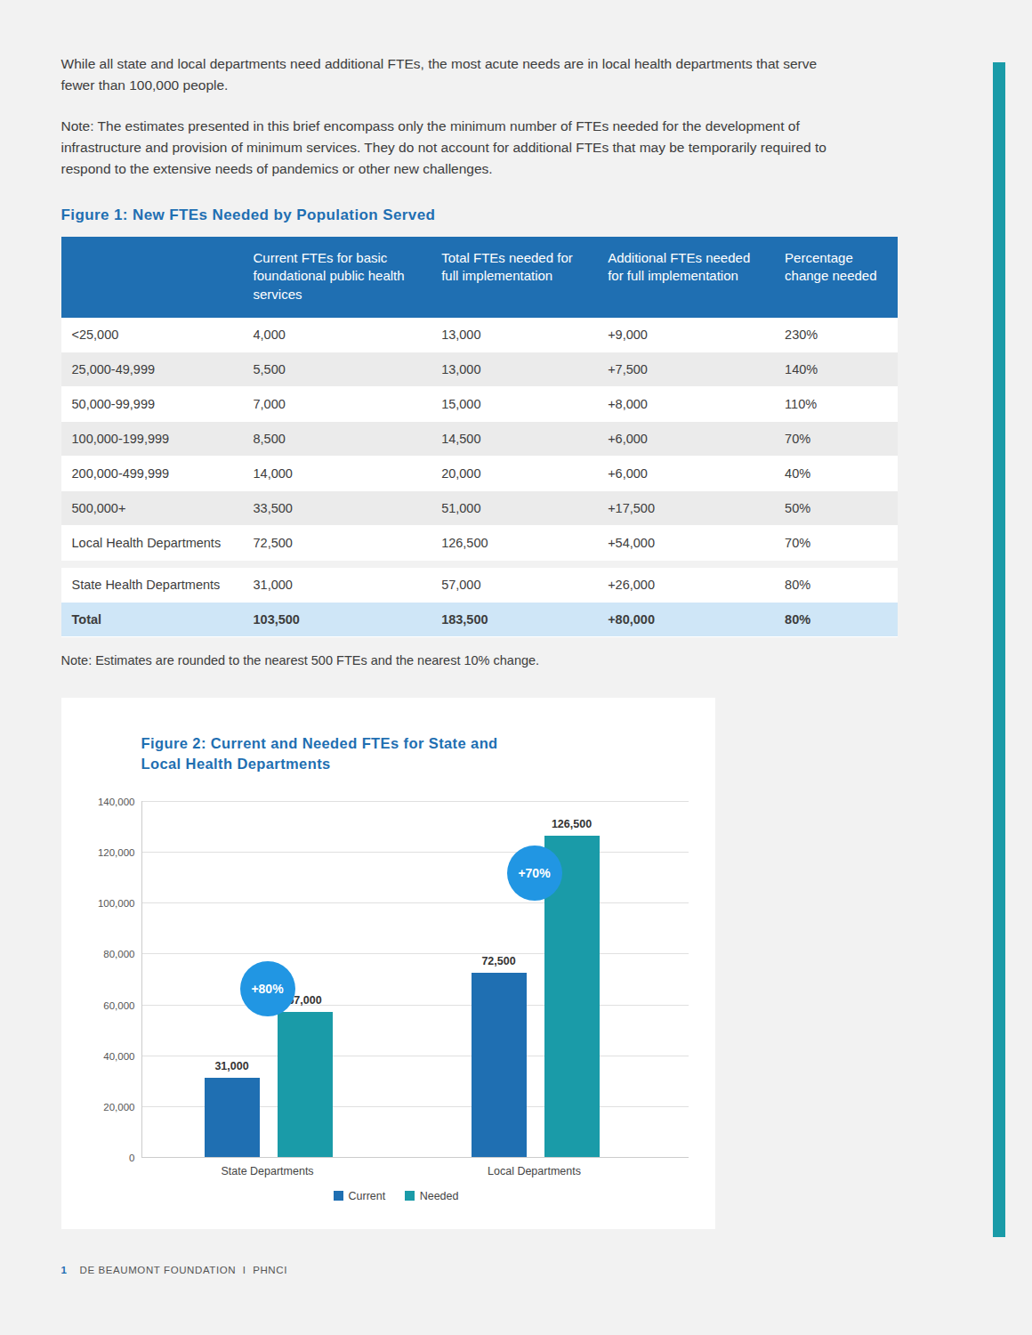While all state and local departments need additional FTEs, the most acute needs are in local health departments that serve fewer than 100,000 people.
Note: The estimates presented in this brief encompass only the minimum number of FTEs needed for the development of infrastructure and provision of minimum services. They do not account for additional FTEs that may be temporarily required to respond to the extensive needs of pandemics or other new challenges.
Figure 1: New FTEs Needed by Population Served
| | Current FTEs for basic foundational public health services | Total FTEs needed for full implementation | Additional FTEs needed for full implementation | Percentage change needed |
| --- | --- | --- | --- | --- |
| <25,000 | 4,000 | 13,000 | +9,000 | 230% |
| 25,000-49,999 | 5,500 | 13,000 | +7,500 | 140% |
| 50,000-99,999 | 7,000 | 15,000 | +8,000 | 110% |
| 100,000-199,999 | 8,500 | 14,500 | +6,000 | 70% |
| 200,000-499,999 | 14,000 | 20,000 | +6,000 | 40% |
| 500,000+ | 33,500 | 51,000 | +17,500 | 50% |
| Local Health Departments | 72,500 | 126,500 | +54,000 | 70% |
| State Health Departments | 31,000 | 57,000 | +26,000 | 80% |
| Total | 103,500 | 183,500 | + 80,000 | 80% |
Note: Estimates are rounded to the nearest 500 FTEs and the nearest 10% change.
Figure 2: Current and Needed FTEs for State and
Local Health Departments
140,000
120,000
100,000
80,000
60,000
40,000
20,000
0
31,000
57,000
+80%
72,500
126,500
+70%
State Departments Local Departments
Current Needed
1 DE BEAUMONT FOUNDATION I PHNCI